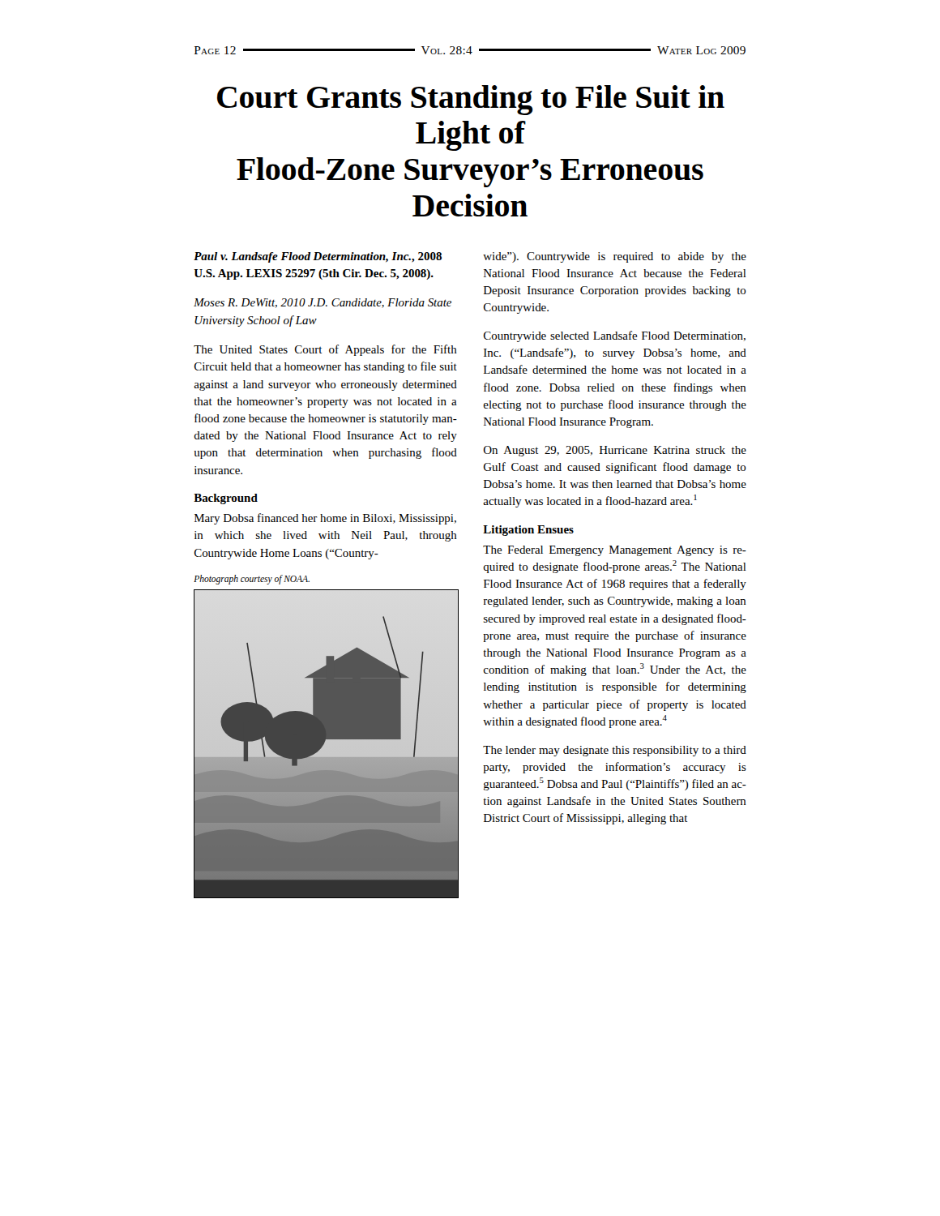Page 12 Vol. 28:4 Water Log 2009
Court Grants Standing to File Suit in Light of
Flood-Zone Surveyor’s Erroneous Decision
Paul v. Landsafe Flood Determination, Inc., 2008 U.S. App. LEXIS 25297 (5th Cir. Dec. 5, 2008).
Moses R. DeWitt, 2010 J.D. Candidate, Florida State University School of Law
The United States Court of Appeals for the Fifth Circuit held that a homeowner has standing to file suit against a land surveyor who erroneously determined that the homeowner’s property was not located in a flood zone because the homeowner is statutorily mandated by the National Flood Insurance Act to rely upon that determination when purchasing flood insurance.
Background
Mary Dobsa financed her home in Biloxi, Mississippi, in which she lived with Neil Paul, through Countrywide Home Loans (“Country-
Photograph courtesy of NOAA.
wide”). Countrywide is required to abide by the National Flood Insurance Act because the Federal Deposit Insurance Corporation provides backing to Countrywide.
Countrywide selected Landsafe Flood Determination, Inc. (“Landsafe”), to survey Dobsa’s home, and Landsafe determined the home was not located in a flood zone. Dobsa relied on these findings when electing not to purchase flood insurance through the National Flood Insurance Program.
On August 29, 2005, Hurricane Katrina struck the Gulf Coast and caused significant flood damage to Dobsa’s home. It was then learned that Dobsa’s home actually was located in a flood-hazard area.1
Litigation Ensues
The Federal Emergency Management Agency is required to designate flood-prone areas.2 The National Flood Insurance Act of 1968 requires that a federally regulated lender, such as Countrywide, making a loan secured by improved real estate in a designated flood-prone area, must require the purchase of insurance through the National Flood Insurance Program as a condition of making that loan.3 Under the Act, the lending institution is responsible for determining whether a particular piece of property is located within a designated flood prone area.4
The lender may designate this responsibility to a third party, provided the information’s accuracy is guaranteed.5 Dobsa and Paul (“Plaintiffs”) filed an action against Landsafe in the United States Southern District Court of Mississippi, alleging that